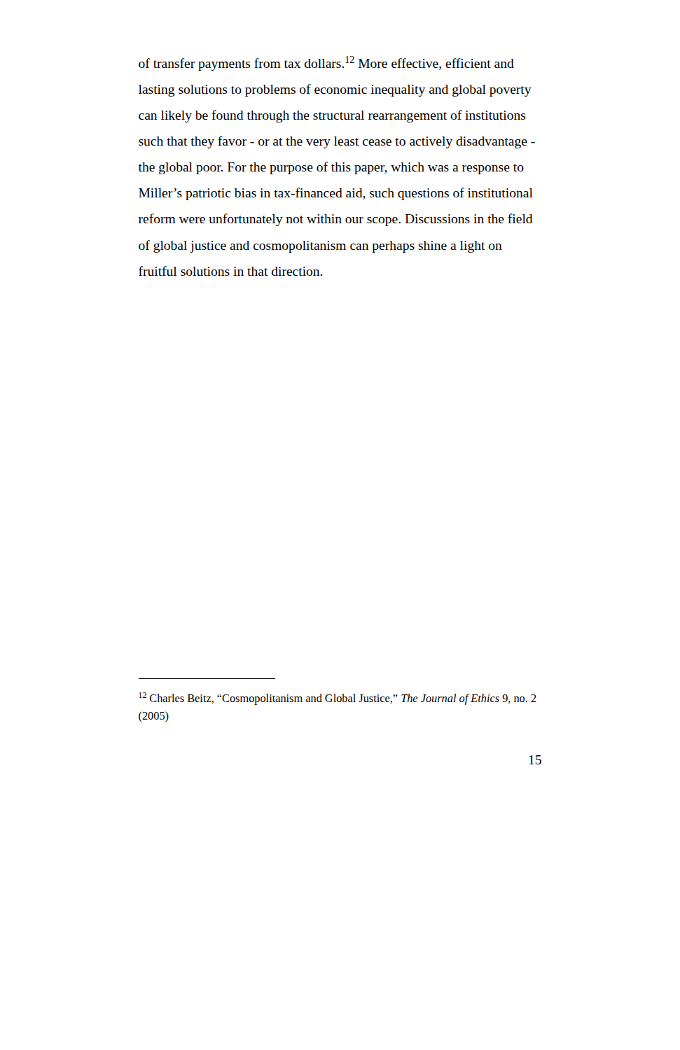of transfer payments from tax dollars.12 More effective, efficient and lasting solutions to problems of economic inequality and global poverty can likely be found through the structural rearrangement of institutions such that they favor - or at the very least cease to actively disadvantage - the global poor. For the purpose of this paper, which was a response to Miller’s patriotic bias in tax-financed aid, such questions of institutional reform were unfortunately not within our scope. Discussions in the field of global justice and cosmopolitanism can perhaps shine a light on fruitful solutions in that direction.
12 Charles Beitz, “Cosmopolitanism and Global Justice,” The Journal of Ethics 9, no. 2 (2005)
15